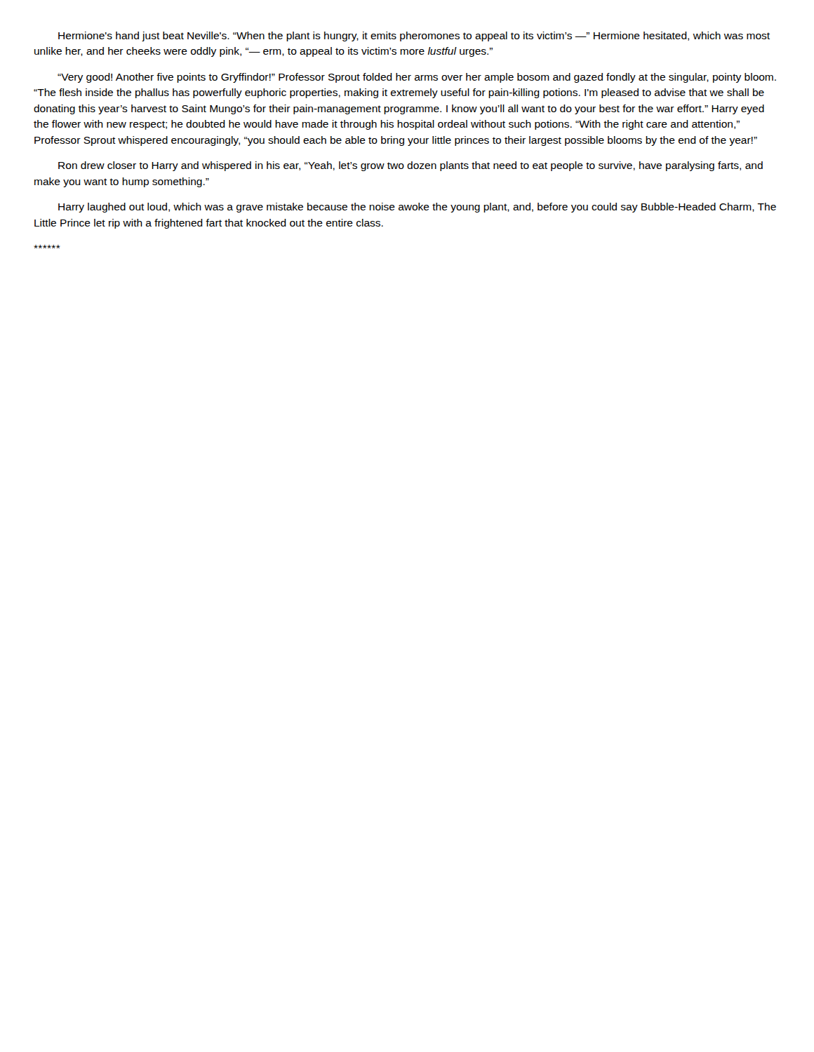Hermione's hand just beat Neville's. “When the plant is hungry, it emits pheromones to appeal to its victim’s —” Hermione hesitated, which was most unlike her, and her cheeks were oddly pink, “— erm, to appeal to its victim’s more lustful urges.”
“Very good! Another five points to Gryffindor!” Professor Sprout folded her arms over her ample bosom and gazed fondly at the singular, pointy bloom. “The flesh inside the phallus has powerfully euphoric properties, making it extremely useful for pain-killing potions. I'm pleased to advise that we shall be donating this year’s harvest to Saint Mungo’s for their pain-management programme. I know you’ll all want to do your best for the war effort.” Harry eyed the flower with new respect; he doubted he would have made it through his hospital ordeal without such potions. “With the right care and attention,” Professor Sprout whispered encouragingly, “you should each be able to bring your little princes to their largest possible blooms by the end of the year!”
Ron drew closer to Harry and whispered in his ear, “Yeah, let’s grow two dozen plants that need to eat people to survive, have paralysing farts, and make you want to hump something.”
Harry laughed out loud, which was a grave mistake because the noise awoke the young plant, and, before you could say Bubble-Headed Charm, The Little Prince let rip with a frightened fart that knocked out the entire class.
******